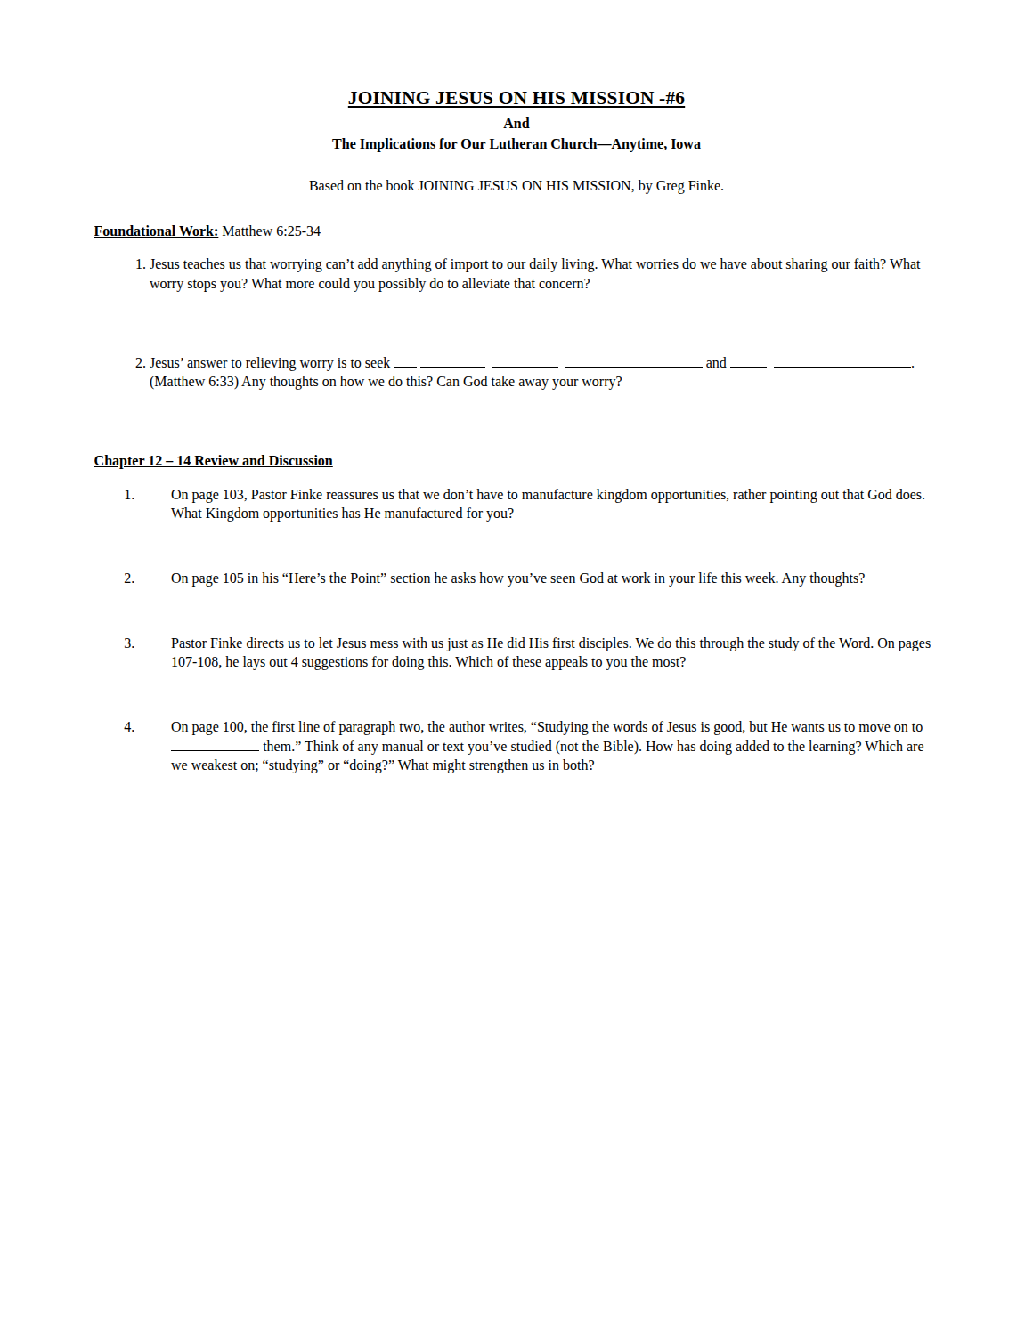JOINING JESUS ON HIS MISSION -#6
And
The Implications for Our Lutheran Church—Anytime, Iowa
Based on the book JOINING JESUS ON HIS MISSION, by Greg Finke.
Foundational Work:
Matthew 6:25-34
Jesus teaches us that worrying can’t add anything of import to our daily living. What worries do we have about sharing our faith? What worry stops you? What more could you possibly do to alleviate that concern?
Jesus’ answer to relieving worry is to seek and . (Matthew 6:33) Any thoughts on how we do this? Can God take away your worry?
Chapter 12 – 14 Review and Discussion
On page 103, Pastor Finke reassures us that we don’t have to manufacture kingdom opportunities, rather pointing out that God does. What Kingdom opportunities has He manufactured for you?
On page 105 in his “Here’s the Point” section he asks how you’ve seen God at work in your life this week. Any thoughts?
Pastor Finke directs us to let Jesus mess with us just as He did His first disciples. We do this through the study of the Word. On pages 107-108, he lays out 4 suggestions for doing this. Which of these appeals to you the most?
On page 100, the first line of paragraph two, the author writes, “Studying the words of Jesus is good, but He wants us to move on to them.” Think of any manual or text you’ve studied (not the Bible). How has doing added to the learning? Which are we weakest on; “studying” or “doing?” What might strengthen us in both?